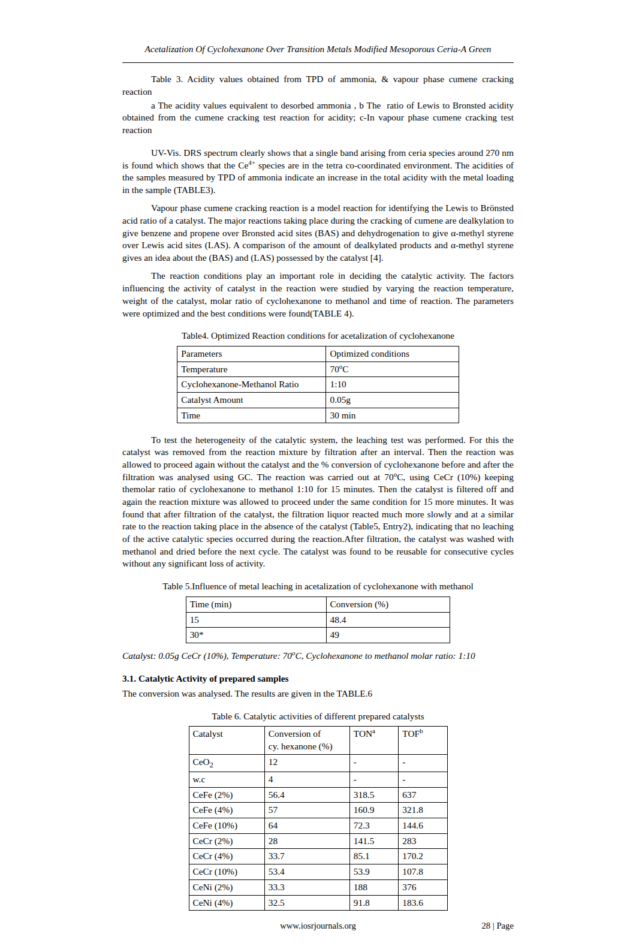Acetalization Of Cyclohexanone Over Transition Metals Modified Mesoporous Ceria-A Green
Table 3. Acidity values obtained from TPD of ammonia, & vapour phase cumene cracking reaction
a The acidity values equivalent to desorbed ammonia , b The ratio of Lewis to Bronsted acidity obtained from the cumene cracking test reaction for acidity; c-In vapour phase cumene cracking test reaction
UV-Vis. DRS spectrum clearly shows that a single band arising from ceria species around 270 nm is found which shows that the Ce4+ species are in the tetra co-coordinated environment. The acidities of the samples measured by TPD of ammonia indicate an increase in the total acidity with the metal loading in the sample (TABLE3).
Vapour phase cumene cracking reaction is a model reaction for identifying the Lewis to Brönsted acid ratio of a catalyst. The major reactions taking place during the cracking of cumene are dealkylation to give benzene and propene over Bronsted acid sites (BAS) and dehydrogenation to give α-methyl styrene over Lewis acid sites (LAS). A comparison of the amount of dealkylated products and α-methyl styrene gives an idea about the (BAS) and (LAS) possessed by the catalyst [4].
The reaction conditions play an important role in deciding the catalytic activity. The factors influencing the activity of catalyst in the reaction were studied by varying the reaction temperature, weight of the catalyst, molar ratio of cyclohexanone to methanol and time of reaction. The parameters were optimized and the best conditions were found(TABLE 4).
Table4. Optimized Reaction conditions for acetalization of cyclohexanone
| Parameters | Optimized conditions |
| Temperature | 70 o C |
| Cyclohexanone-Methanol Ratio | 1:10 |
| Catalyst Amount | 0.05g |
| Time | 30 min |
To test the heterogeneity of the catalytic system, the leaching test was performed. For this the catalyst was removed from the reaction mixture by filtration after an interval. Then the reaction was allowed to proceed again without the catalyst and the % conversion of cyclohexanone before and after the filtration was analysed using GC. The reaction was carried out at 70oC, using CeCr (10%) keeping themolar ratio of cyclohexanone to methanol 1:10 for 15 minutes. Then the catalyst is filtered off and again the reaction mixture was allowed to proceed under the same condition for 15 more minutes. It was found that after filtration of the catalyst, the filtration liquor reacted much more slowly and at a similar rate to the reaction taking place in the absence of the catalyst (Table5, Entry2), indicating that no leaching of the active catalytic species occurred during the reaction.After filtration, the catalyst was washed with methanol and dried before the next cycle. The catalyst was found to be reusable for consecutive cycles without any significant loss of activity.
Table 5.Influence of metal leaching in acetalization of cyclohexanone with methanol
| Time (min) | Conversion (%) |
| 15 | 48.4 |
| 30* | 49 |
Catalyst: 0.05g CeCr (10%), Temperature: 70oC, Cyclohexanone to methanol molar ratio: 1:10
3.1. Catalytic Activity of prepared samples
The conversion was analysed. The results are given in the TABLE.6
Table 6. Catalytic activities of different prepared catalysts
| Catalyst | Conversion of cy. hexanone (%) | TON a | TOF b |
| CeO 2 | 12 | - | - |
| w.c | 4 | - | - |
| CeFe (2%) | 56.4 | 318.5 | 637 |
| CeFe (4%) | 57 | 160.9 | 321.8 |
| CeFe (10%) | 64 | 72.3 | 144.6 |
| CeCr (2%) | 28 | 141.5 | 283 |
| CeCr (4%) | 33.7 | 85.1 | 170.2 |
| CeCr (10%) | 53.4 | 53.9 | 107.8 |
| CeNi (2%) | 33.3 | 188 | 376 |
| CeNi (4%) | 32.5 | 91.8 | 183.6 |
www.iosrjournals.org
28 | Page